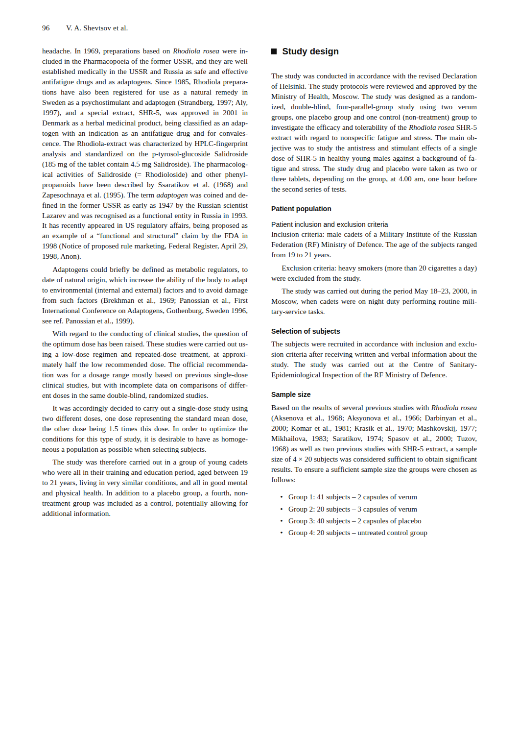96 V. A. Shevtsov et al.
headache. In 1969, preparations based on Rhodiola rosea were included in the Pharmacopoeia of the former USSR, and they are well established medically in the USSR and Russia as safe and effective antifatigue drugs and as adaptogens. Since 1985, Rhodiola preparations have also been registered for use as a natural remedy in Sweden as a psychostimulant and adaptogen (Strandberg, 1997; Aly, 1997), and a special extract, SHR-5, was approved in 2001 in Denmark as a herbal medicinal product, being classified as an adaptogen with an indication as an antifatigue drug and for convalescence. The Rhodiola-extract was characterized by HPLC-fingerprint analysis and standardized on the p-tyrosol-glucoside Salidroside (185 mg of the tablet contain 4.5 mg Salidroside). The pharmacological activities of Salidroside (= Rhodioloside) and other phenylpropanoids have been described by Ssaratikov et al. (1968) and Zapesochnaya et al. (1995). The term adaptogen was coined and defined in the former USSR as early as 1947 by the Russian scientist Lazarev and was recognised as a functional entity in Russia in 1993. It has recently appeared in US regulatory affairs, being proposed as an example of a “functional and structural” claim by the FDA in 1998 (Notice of proposed rule marketing, Federal Register, April 29, 1998, Anon).
Adaptogens could briefly be defined as metabolic regulators, to date of natural origin, which increase the ability of the body to adapt to environmental (internal and external) factors and to avoid damage from such factors (Brekhman et al., 1969; Panossian et al., First International Conference on Adaptogens, Gothenburg, Sweden 1996, see ref. Panossian et al., 1999).
With regard to the conducting of clinical studies, the question of the optimum dose has been raised. These studies were carried out using a low-dose regimen and repeated-dose treatment, at approximately half the low recommended dose. The official recommendation was for a dosage range mostly based on previous single-dose clinical studies, but with incomplete data on comparisons of different doses in the same double-blind, randomized studies.
It was accordingly decided to carry out a single-dose study using two different doses, one dose representing the standard mean dose, the other dose being 1.5 times this dose. In order to optimize the conditions for this type of study, it is desirable to have as homogeneous a population as possible when selecting subjects.
The study was therefore carried out in a group of young cadets who were all in their training and education period, aged between 19 to 21 years, living in very similar conditions, and all in good mental and physical health. In addition to a placebo group, a fourth, non-treatment group was included as a control, potentially allowing for additional information.
Study design
The study was conducted in accordance with the revised Declaration of Helsinki. The study protocols were reviewed and approved by the Ministry of Health, Moscow. The study was designed as a randomized, double-blind, four-parallel-group study using two verum groups, one placebo group and one control (non-treatment) group to investigate the efficacy and tolerability of the Rhodiola rosea SHR-5 extract with regard to nonspecific fatigue and stress. The main objective was to study the antistress and stimulant effects of a single dose of SHR-5 in healthy young males against a background of fatigue and stress. The study drug and placebo were taken as two or three tablets, depending on the group, at 4.00 am, one hour before the second series of tests.
Patient population
Patient inclusion and exclusion criteria
Inclusion criteria: male cadets of a Military Institute of the Russian Federation (RF) Ministry of Defence. The age of the subjects ranged from 19 to 21 years.
Exclusion criteria: heavy smokers (more than 20 cigarettes a day) were excluded from the study.
The study was carried out during the period May 18–23, 2000, in Moscow, when cadets were on night duty performing routine military-service tasks.
Selection of subjects
The subjects were recruited in accordance with inclusion and exclusion criteria after receiving written and verbal information about the study. The study was carried out at the Centre of Sanitary-Epidemiological Inspection of the RF Ministry of Defence.
Sample size
Based on the results of several previous studies with Rhodiola rosea (Aksenova et al., 1968; Aksyonova et al., 1966; Darbinyan et al., 2000; Komar et al., 1981; Krasik et al., 1970; Mashkovskij, 1977; Mikhailova, 1983; Saratikov, 1974; Spasov et al., 2000; Tuzov, 1968) as well as two previous studies with SHR-5 extract, a sample size of 4 × 20 subjects was considered sufficient to obtain significant results. To ensure a sufficient sample size the groups were chosen as follows:
Group 1: 41 subjects – 2 capsules of verum
Group 2: 20 subjects – 3 capsules of verum
Group 3: 40 subjects – 2 capsules of placebo
Group 4: 20 subjects – untreated control group